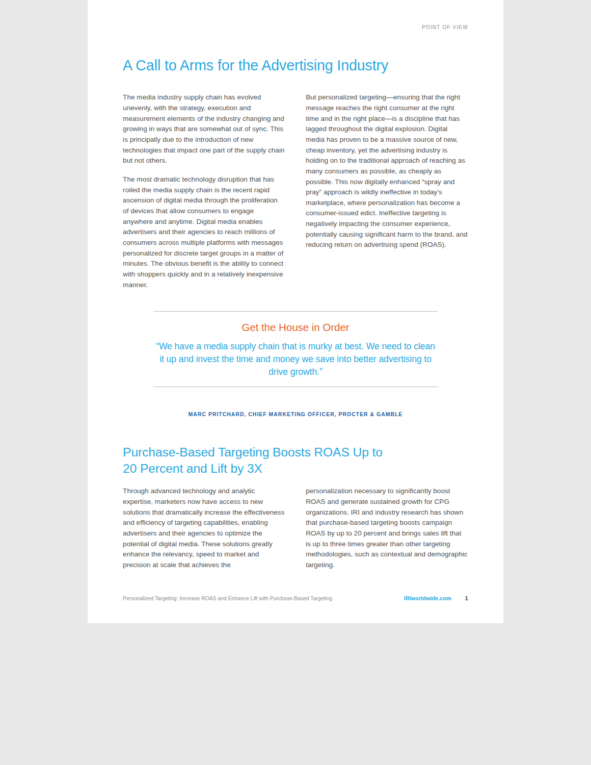POINT OF VIEW
A Call to Arms for the Advertising Industry
The media industry supply chain has evolved unevenly, with the strategy, execution and measurement elements of the industry changing and growing in ways that are somewhat out of sync. This is principally due to the introduction of new technologies that impact one part of the supply chain but not others.
The most dramatic technology disruption that has roiled the media supply chain is the recent rapid ascension of digital media through the proliferation of devices that allow consumers to engage anywhere and anytime. Digital media enables advertisers and their agencies to reach millions of consumers across multiple platforms with messages personalized for discrete target groups in a matter of minutes. The obvious benefit is the ability to connect with shoppers quickly and in a relatively inexpensive manner.
But personalized targeting—ensuring that the right message reaches the right consumer at the right time and in the right place—is a discipline that has lagged throughout the digital explosion. Digital media has proven to be a massive source of new, cheap inventory, yet the advertising industry is holding on to the traditional approach of reaching as many consumers as possible, as cheaply as possible. This now digitally enhanced “spray and pray” approach is wildly ineffective in today’s marketplace, where personalization has become a consumer-issued edict. Ineffective targeting is negatively impacting the consumer experience, potentially causing significant harm to the brand, and reducing return on advertising spend (ROAS).
Get the House in Order
“We have a media supply chain that is murky at best. We need to clean it up and invest the time and money we save into better advertising to drive growth.”
MARC PRITCHARD, CHIEF MARKETING OFFICER, PROCTER & GAMBLE
Purchase-Based Targeting Boosts ROAS Up to
20 Percent and Lift by 3X
Through advanced technology and analytic expertise, marketers now have access to new solutions that dramatically increase the effectiveness and efficiency of targeting capabilities, enabling advertisers and their agencies to optimize the potential of digital media. These solutions greatly enhance the relevancy, speed to market and precision at scale that achieves the
personalization necessary to significantly boost ROAS and generate sustained growth for CPG organizations. IRI and industry research has shown that purchase-based targeting boosts campaign ROAS by up to 20 percent and brings sales lift that is up to three times greater than other targeting methodologies, such as contextual and demographic targeting.
Personalized Targeting: Increase ROAS and Enhance Lift with Purchase-Based Targeting
IRIworldwide.com 1